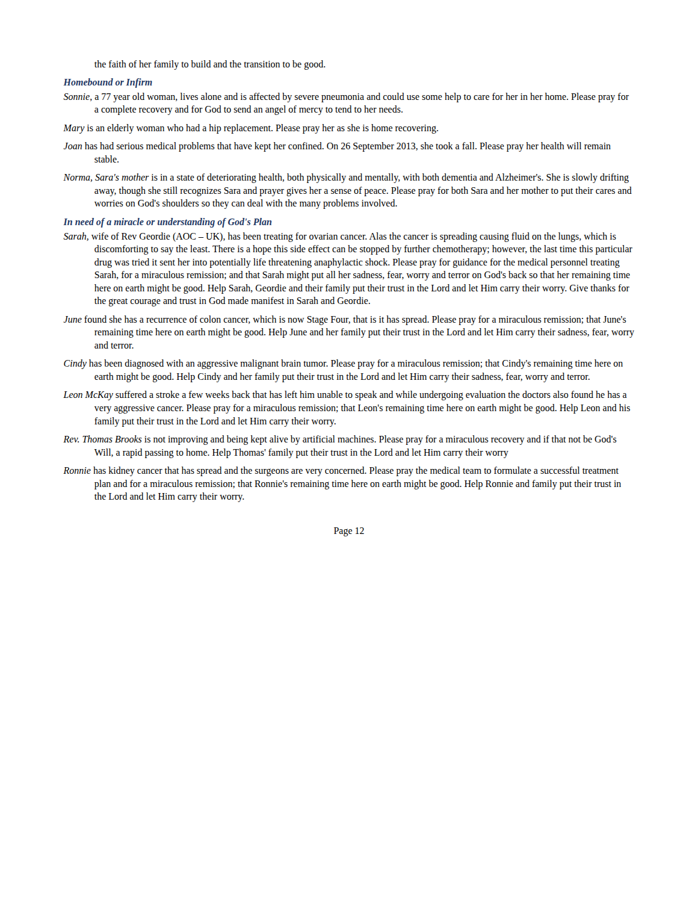the faith of her family to build and the transition to be good.
Homebound or Infirm
Sonnie, a 77 year old woman, lives alone and is affected by severe pneumonia and could use some help to care for her in her home. Please pray for a complete recovery and for God to send an angel of mercy to tend to her needs.
Mary is an elderly woman who had a hip replacement. Please pray her as she is home recovering.
Joan has had serious medical problems that have kept her confined. On 26 September 2013, she took a fall. Please pray her health will remain stable.
Norma, Sara's mother is in a state of deteriorating health, both physically and mentally, with both dementia and Alzheimer's. She is slowly drifting away, though she still recognizes Sara and prayer gives her a sense of peace. Please pray for both Sara and her mother to put their cares and worries on God's shoulders so they can deal with the many problems involved.
In need of a miracle or understanding of God's Plan
Sarah, wife of Rev Geordie (AOC – UK), has been treating for ovarian cancer. Alas the cancer is spreading causing fluid on the lungs, which is discomforting to say the least. There is a hope this side effect can be stopped by further chemotherapy; however, the last time this particular drug was tried it sent her into potentially life threatening anaphylactic shock. Please pray for guidance for the medical personnel treating Sarah, for a miraculous remission; and that Sarah might put all her sadness, fear, worry and terror on God's back so that her remaining time here on earth might be good. Help Sarah, Geordie and their family put their trust in the Lord and let Him carry their worry. Give thanks for the great courage and trust in God made manifest in Sarah and Geordie.
June found she has a recurrence of colon cancer, which is now Stage Four, that is it has spread. Please pray for a miraculous remission; that June's remaining time here on earth might be good. Help June and her family put their trust in the Lord and let Him carry their sadness, fear, worry and terror.
Cindy has been diagnosed with an aggressive malignant brain tumor. Please pray for a miraculous remission; that Cindy's remaining time here on earth might be good. Help Cindy and her family put their trust in the Lord and let Him carry their sadness, fear, worry and terror.
Leon McKay suffered a stroke a few weeks back that has left him unable to speak and while undergoing evaluation the doctors also found he has a very aggressive cancer. Please pray for a miraculous remission; that Leon's remaining time here on earth might be good. Help Leon and his family put their trust in the Lord and let Him carry their worry.
Rev. Thomas Brooks is not improving and being kept alive by artificial machines. Please pray for a miraculous recovery and if that not be God's Will, a rapid passing to home. Help Thomas' family put their trust in the Lord and let Him carry their worry
Ronnie has kidney cancer that has spread and the surgeons are very concerned. Please pray the medical team to formulate a successful treatment plan and for a miraculous remission; that Ronnie's remaining time here on earth might be good. Help Ronnie and family put their trust in the Lord and let Him carry their worry.
Page 12